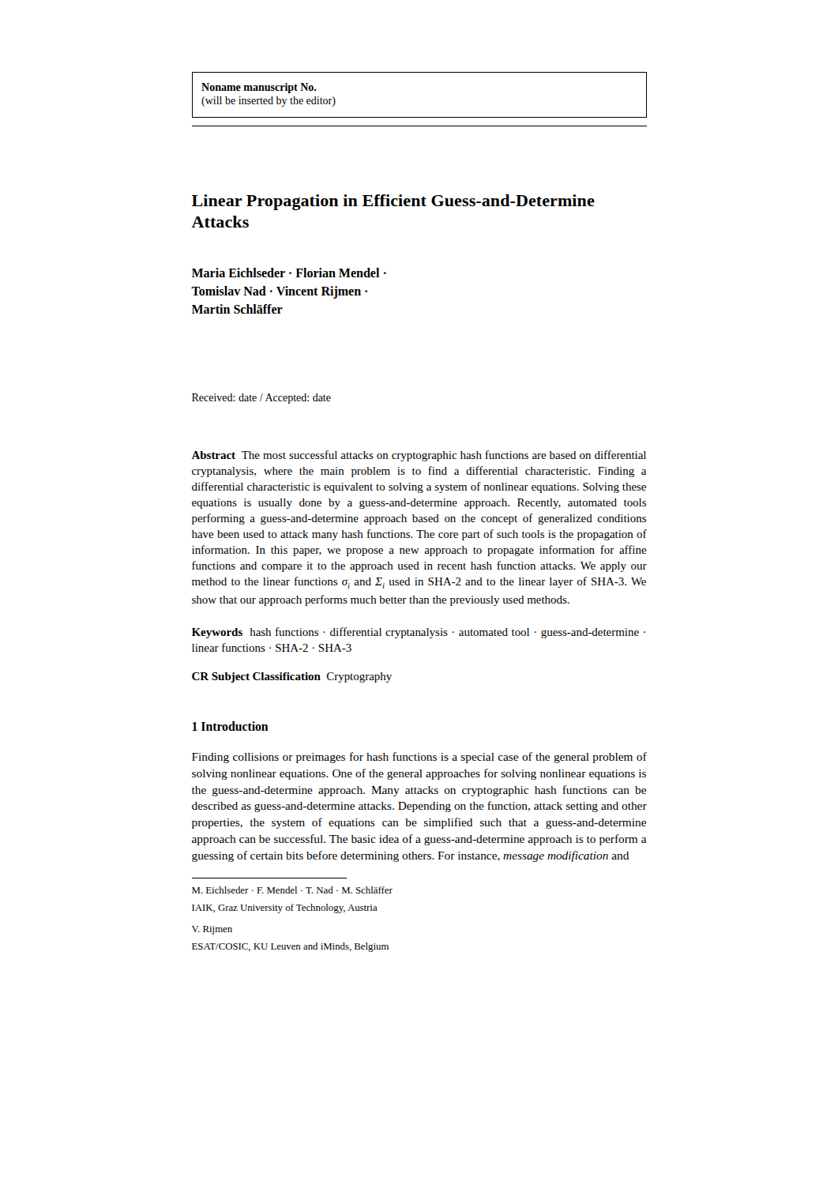Noname manuscript No.
(will be inserted by the editor)
Linear Propagation in Efficient Guess-and-Determine
Attacks
Maria Eichlseder · Florian Mendel ·
Tomislav Nad · Vincent Rijmen ·
Martin Schläffer
Received: date / Accepted: date
Abstract The most successful attacks on cryptographic hash functions are based on differential cryptanalysis, where the main problem is to find a differential characteristic. Finding a differential characteristic is equivalent to solving a system of nonlinear equations. Solving these equations is usually done by a guess-and-determine approach. Recently, automated tools performing a guess-and-determine approach based on the concept of generalized conditions have been used to attack many hash functions. The core part of such tools is the propagation of information. In this paper, we propose a new approach to propagate information for affine functions and compare it to the approach used in recent hash function attacks. We apply our method to the linear functions σi and Σi used in SHA-2 and to the linear layer of SHA-3. We show that our approach performs much better than the previously used methods.
Keywords hash functions · differential cryptanalysis · automated tool · guess-and-determine · linear functions · SHA-2 · SHA-3
CR Subject Classification Cryptography
1 Introduction
Finding collisions or preimages for hash functions is a special case of the general problem of solving nonlinear equations. One of the general approaches for solving nonlinear equations is the guess-and-determine approach. Many attacks on cryptographic hash functions can be described as guess-and-determine attacks. Depending on the function, attack setting and other properties, the system of equations can be simplified such that a guess-and-determine approach can be successful. The basic idea of a guess-and-determine approach is to perform a guessing of certain bits before determining others. For instance, message modification and
M. Eichlseder · F. Mendel · T. Nad · M. Schläffer
IAIK, Graz University of Technology, Austria
V. Rijmen
ESAT/COSIC, KU Leuven and iMinds, Belgium